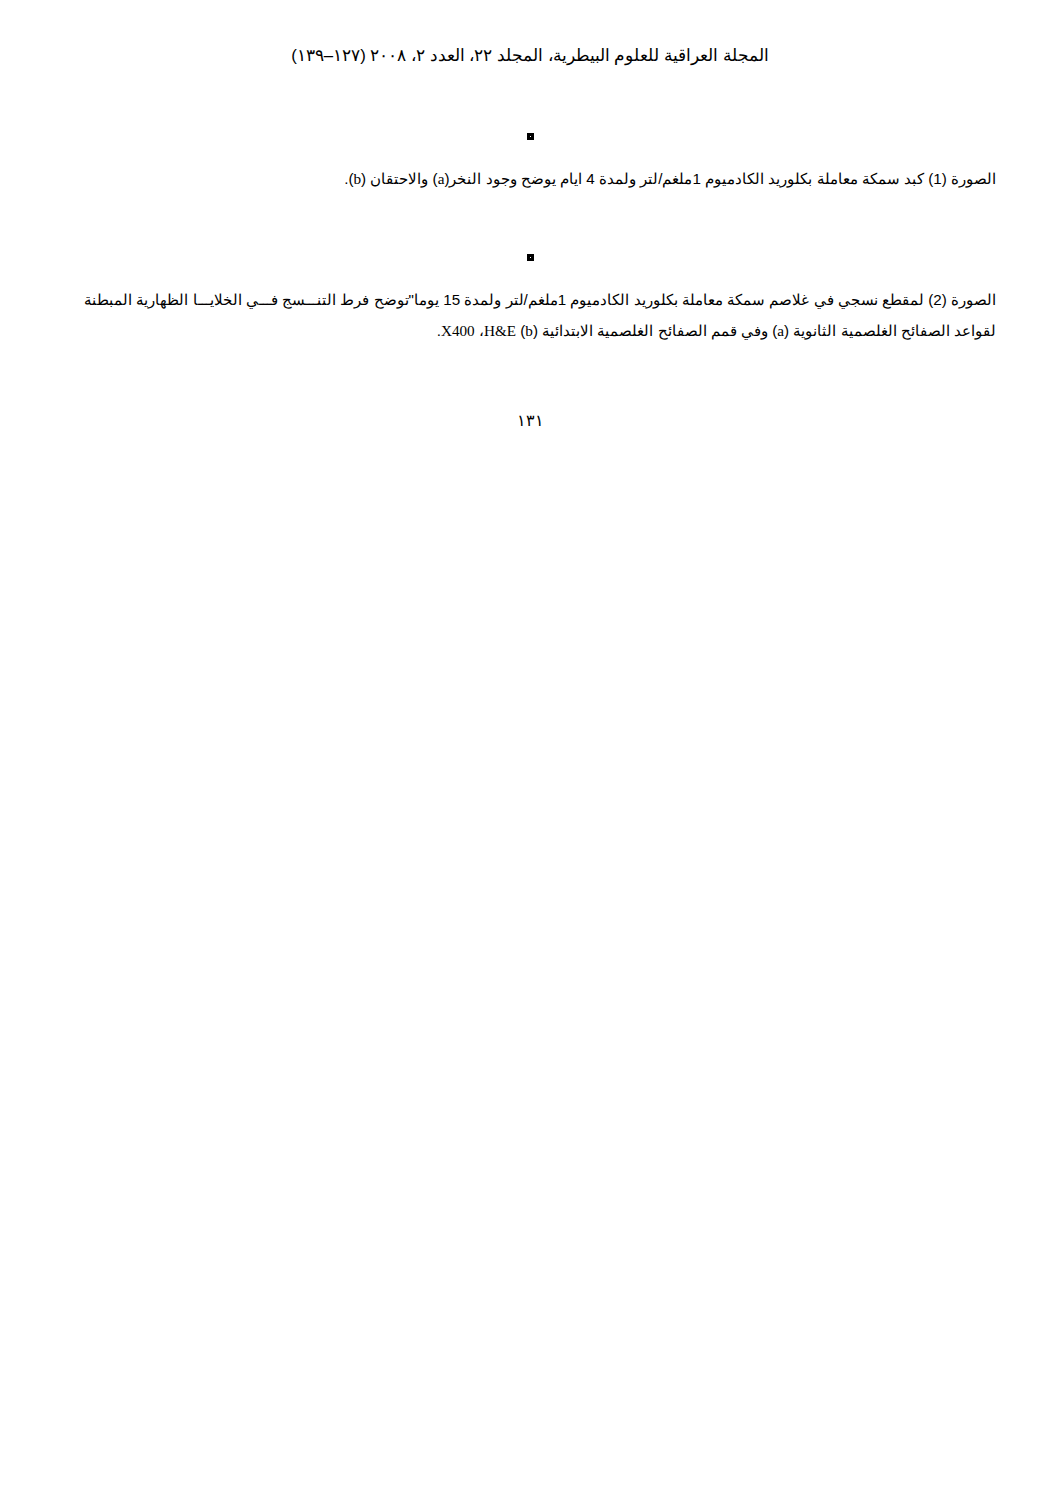المجلة العراقية للعلوم البيطرية، المجلد ٢٢، العدد ٢، ٢٠٠٨ (١٢٧–١٣٩)
الصورة (1) كبد سمكة معاملة بكلوريد الكادميوم 1ملغم/لتر ولمدة 4 ايام يوضح وجود النخر(a) والاحتقان (b).
الصورة (2) لمقطع نسجي في غلاصم سمكة معاملة بكلوريد الكادميوم 1ملغم/لتر ولمدة 15 يوما"توضح فرط التنـــسج فـــي الخلايـــا الظهارية المبطنة لقواعد الصفائح الغلصمية الثانوية (a) وفي قمم الصفائح الغلصمية الابتدائية (b) H&E، X400.
١٣١